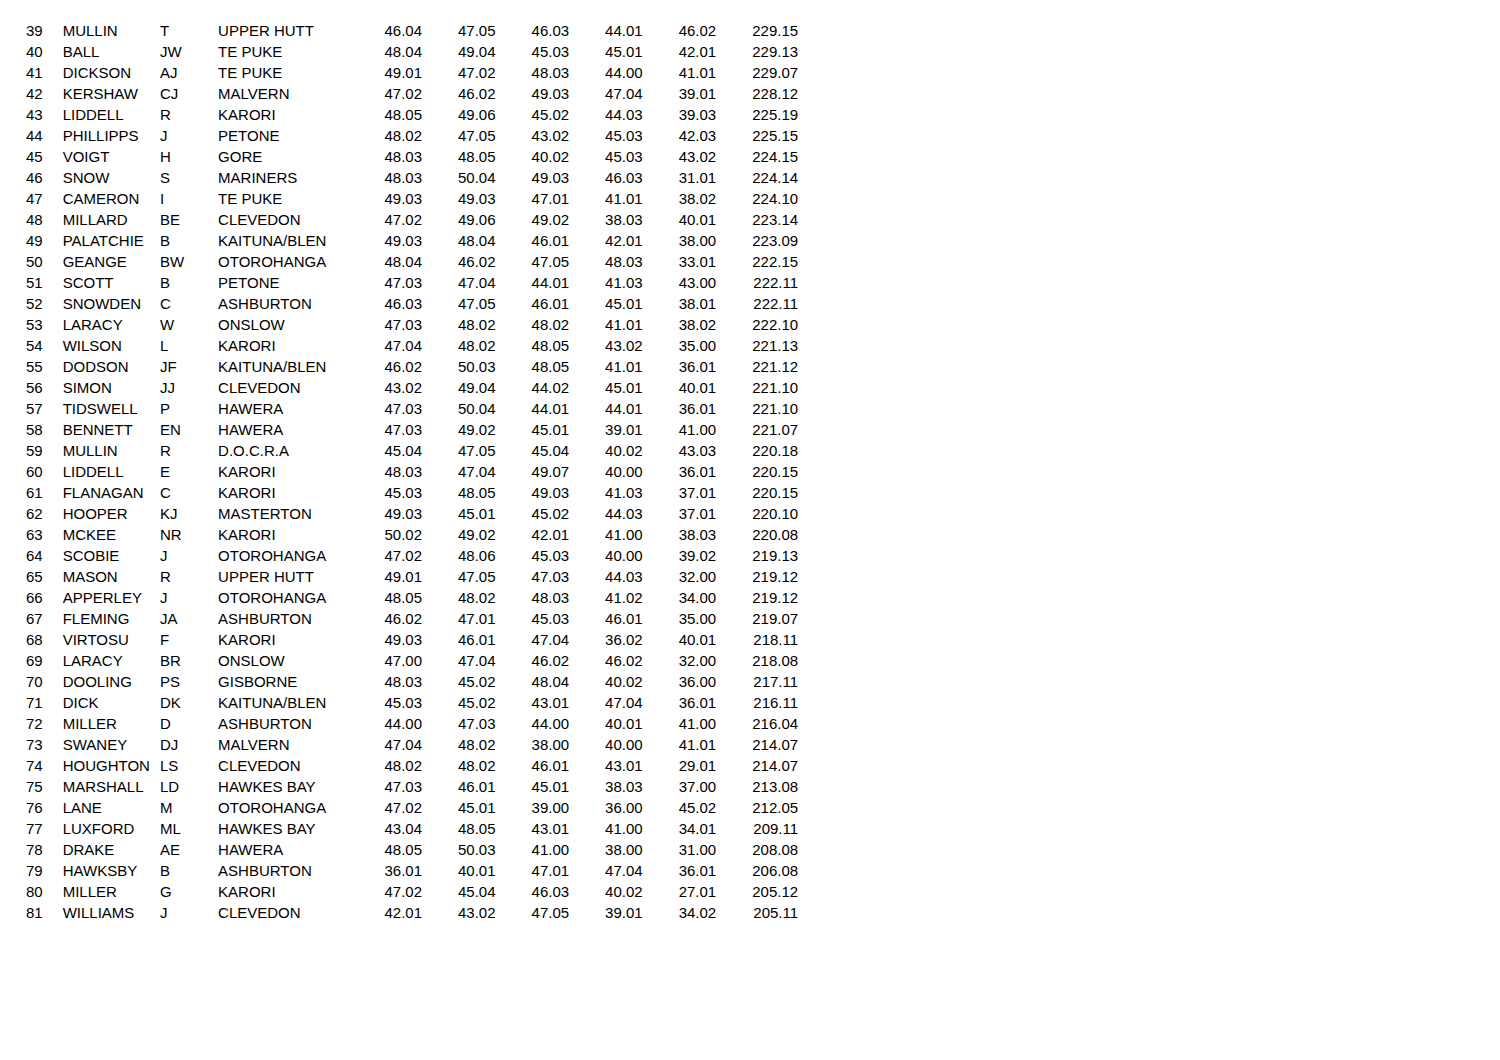| 39 | MULLIN | T | UPPER HUTT | 46.04 | 47.05 | 46.03 | 44.01 | 46.02 | 229.15 |
| 40 | BALL | JW | TE PUKE | 48.04 | 49.04 | 45.03 | 45.01 | 42.01 | 229.13 |
| 41 | DICKSON | AJ | TE PUKE | 49.01 | 47.02 | 48.03 | 44.00 | 41.01 | 229.07 |
| 42 | KERSHAW | CJ | MALVERN | 47.02 | 46.02 | 49.03 | 47.04 | 39.01 | 228.12 |
| 43 | LIDDELL | R | KARORI | 48.05 | 49.06 | 45.02 | 44.03 | 39.03 | 225.19 |
| 44 | PHILLIPPS | J | PETONE | 48.02 | 47.05 | 43.02 | 45.03 | 42.03 | 225.15 |
| 45 | VOIGT | H | GORE | 48.03 | 48.05 | 40.02 | 45.03 | 43.02 | 224.15 |
| 46 | SNOW | S | MARINERS | 48.03 | 50.04 | 49.03 | 46.03 | 31.01 | 224.14 |
| 47 | CAMERON | I | TE PUKE | 49.03 | 49.03 | 47.01 | 41.01 | 38.02 | 224.10 |
| 48 | MILLARD | BE | CLEVEDON | 47.02 | 49.06 | 49.02 | 38.03 | 40.01 | 223.14 |
| 49 | PALATCHIE | B | KAITUNA/BLEN | 49.03 | 48.04 | 46.01 | 42.01 | 38.00 | 223.09 |
| 50 | GEANGE | BW | OTOROHANGA | 48.04 | 46.02 | 47.05 | 48.03 | 33.01 | 222.15 |
| 51 | SCOTT | B | PETONE | 47.03 | 47.04 | 44.01 | 41.03 | 43.00 | 222.11 |
| 52 | SNOWDEN | C | ASHBURTON | 46.03 | 47.05 | 46.01 | 45.01 | 38.01 | 222.11 |
| 53 | LARACY | W | ONSLOW | 47.03 | 48.02 | 48.02 | 41.01 | 38.02 | 222.10 |
| 54 | WILSON | L | KARORI | 47.04 | 48.02 | 48.05 | 43.02 | 35.00 | 221.13 |
| 55 | DODSON | JF | KAITUNA/BLEN | 46.02 | 50.03 | 48.05 | 41.01 | 36.01 | 221.12 |
| 56 | SIMON | JJ | CLEVEDON | 43.02 | 49.04 | 44.02 | 45.01 | 40.01 | 221.10 |
| 57 | TIDSWELL | P | HAWERA | 47.03 | 50.04 | 44.01 | 44.01 | 36.01 | 221.10 |
| 58 | BENNETT | EN | HAWERA | 47.03 | 49.02 | 45.01 | 39.01 | 41.00 | 221.07 |
| 59 | MULLIN | R | D.O.C.R.A | 45.04 | 47.05 | 45.04 | 40.02 | 43.03 | 220.18 |
| 60 | LIDDELL | E | KARORI | 48.03 | 47.04 | 49.07 | 40.00 | 36.01 | 220.15 |
| 61 | FLANAGAN | C | KARORI | 45.03 | 48.05 | 49.03 | 41.03 | 37.01 | 220.15 |
| 62 | HOOPER | KJ | MASTERTON | 49.03 | 45.01 | 45.02 | 44.03 | 37.01 | 220.10 |
| 63 | MCKEE | NR | KARORI | 50.02 | 49.02 | 42.01 | 41.00 | 38.03 | 220.08 |
| 64 | SCOBIE | J | OTOROHANGA | 47.02 | 48.06 | 45.03 | 40.00 | 39.02 | 219.13 |
| 65 | MASON | R | UPPER HUTT | 49.01 | 47.05 | 47.03 | 44.03 | 32.00 | 219.12 |
| 66 | APPERLEY | J | OTOROHANGA | 48.05 | 48.02 | 48.03 | 41.02 | 34.00 | 219.12 |
| 67 | FLEMING | JA | ASHBURTON | 46.02 | 47.01 | 45.03 | 46.01 | 35.00 | 219.07 |
| 68 | VIRTOSU | F | KARORI | 49.03 | 46.01 | 47.04 | 36.02 | 40.01 | 218.11 |
| 69 | LARACY | BR | ONSLOW | 47.00 | 47.04 | 46.02 | 46.02 | 32.00 | 218.08 |
| 70 | DOOLING | PS | GISBORNE | 48.03 | 45.02 | 48.04 | 40.02 | 36.00 | 217.11 |
| 71 | DICK | DK | KAITUNA/BLEN | 45.03 | 45.02 | 43.01 | 47.04 | 36.01 | 216.11 |
| 72 | MILLER | D | ASHBURTON | 44.00 | 47.03 | 44.00 | 40.01 | 41.00 | 216.04 |
| 73 | SWANEY | DJ | MALVERN | 47.04 | 48.02 | 38.00 | 40.00 | 41.01 | 214.07 |
| 74 | HOUGHTON | LS | CLEVEDON | 48.02 | 48.02 | 46.01 | 43.01 | 29.01 | 214.07 |
| 75 | MARSHALL | LD | HAWKES BAY | 47.03 | 46.01 | 45.01 | 38.03 | 37.00 | 213.08 |
| 76 | LANE | M | OTOROHANGA | 47.02 | 45.01 | 39.00 | 36.00 | 45.02 | 212.05 |
| 77 | LUXFORD | ML | HAWKES BAY | 43.04 | 48.05 | 43.01 | 41.00 | 34.01 | 209.11 |
| 78 | DRAKE | AE | HAWERA | 48.05 | 50.03 | 41.00 | 38.00 | 31.00 | 208.08 |
| 79 | HAWKSBY | B | ASHBURTON | 36.01 | 40.01 | 47.01 | 47.04 | 36.01 | 206.08 |
| 80 | MILLER | G | KARORI | 47.02 | 45.04 | 46.03 | 40.02 | 27.01 | 205.12 |
| 81 | WILLIAMS | J | CLEVEDON | 42.01 | 43.02 | 47.05 | 39.01 | 34.02 | 205.11 |